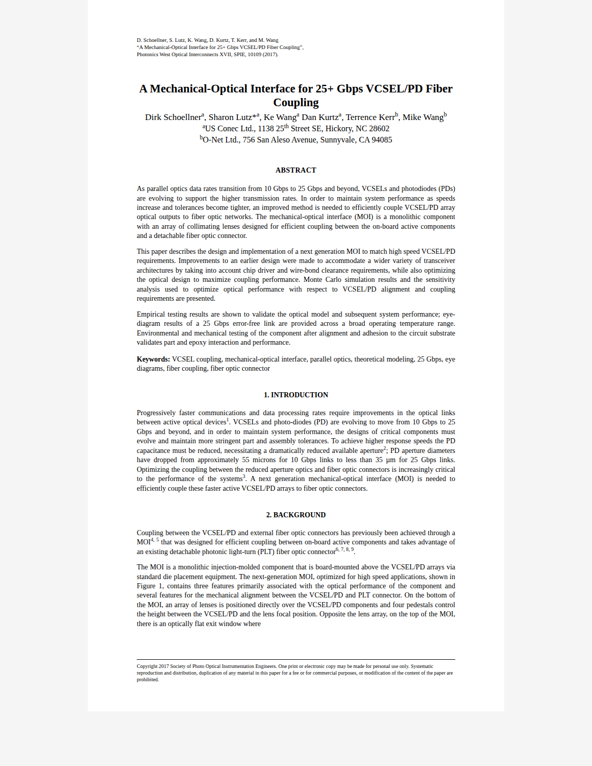D. Schoellner, S. Lutz, K. Wang, D. Kurtz, T. Kerr, and M. Wang
“A Mechanical-Optical Interface for 25+ Gbps VCSEL/PD Fiber Coupling”,
Photonics West Optical Interconnects XVII, SPIE, 10109 (2017).
A Mechanical-Optical Interface for 25+ Gbps VCSEL/PD Fiber
Coupling
Dirk Schoellnera, Sharon Lutz*a, Ke Wanga Dan Kurtza, Terrence Kerrb, Mike Wangb
aUS Conec Ltd., 1138 25th Street SE, Hickory, NC 28602
bO-Net Ltd., 756 San Aleso Avenue, Sunnyvale, CA 94085
ABSTRACT
As parallel optics data rates transition from 10 Gbps to 25 Gbps and beyond, VCSELs and photodiodes (PDs) are evolving to support the higher transmission rates. In order to maintain system performance as speeds increase and tolerances become tighter, an improved method is needed to efficiently couple VCSEL/PD array optical outputs to fiber optic networks. The mechanical-optical interface (MOI) is a monolithic component with an array of collimating lenses designed for efficient coupling between the on-board active components and a detachable fiber optic connector.
This paper describes the design and implementation of a next generation MOI to match high speed VCSEL/PD requirements. Improvements to an earlier design were made to accommodate a wider variety of transceiver architectures by taking into account chip driver and wire-bond clearance requirements, while also optimizing the optical design to maximize coupling performance. Monte Carlo simulation results and the sensitivity analysis used to optimize optical performance with respect to VCSEL/PD alignment and coupling requirements are presented.
Empirical testing results are shown to validate the optical model and subsequent system performance; eye-diagram results of a 25 Gbps error-free link are provided across a broad operating temperature range. Environmental and mechanical testing of the component after alignment and adhesion to the circuit substrate validates part and epoxy interaction and performance.
Keywords: VCSEL coupling, mechanical-optical interface, parallel optics, theoretical modeling, 25 Gbps, eye diagrams, fiber coupling, fiber optic connector
1. INTRODUCTION
Progressively faster communications and data processing rates require improvements in the optical links between active optical devices1. VCSELs and photo-diodes (PD) are evolving to move from 10 Gbps to 25 Gbps and beyond, and in order to maintain system performance, the designs of critical components must evolve and maintain more stringent part and assembly tolerances. To achieve higher response speeds the PD capacitance must be reduced, necessitating a dramatically reduced available aperture2; PD aperture diameters have dropped from approximately 55 microns for 10 Gbps links to less than 35 µm for 25 Gbps links. Optimizing the coupling between the reduced aperture optics and fiber optic connectors is increasingly critical to the performance of the systems3. A next generation mechanical-optical interface (MOI) is needed to efficiently couple these faster active VCSEL/PD arrays to fiber optic connectors.
2. BACKGROUND
Coupling between the VCSEL/PD and external fiber optic connectors has previously been achieved through a MOI4, 5 that was designed for efficient coupling between on-board active components and takes advantage of an existing detachable photonic light-turn (PLT) fiber optic connector6, 7, 8, 9.
The MOI is a monolithic injection-molded component that is board-mounted above the VCSEL/PD arrays via standard die placement equipment. The next-generation MOI, optimized for high speed applications, shown in Figure 1, contains three features primarily associated with the optical performance of the component and several features for the mechanical alignment between the VCSEL/PD and PLT connector. On the bottom of the MOI, an array of lenses is positioned directly over the VCSEL/PD components and four pedestals control the height between the VCSEL/PD and the lens focal position. Opposite the lens array, on the top of the MOI, there is an optically flat exit window where
Copyright 2017 Society of Photo Optical Instrumentation Engineers. One print or electronic copy may be made for personal use only. Systematic reproduction and distribution, duplication of any material in this paper for a fee or for commercial purposes, or modification of the content of the paper are prohibited.